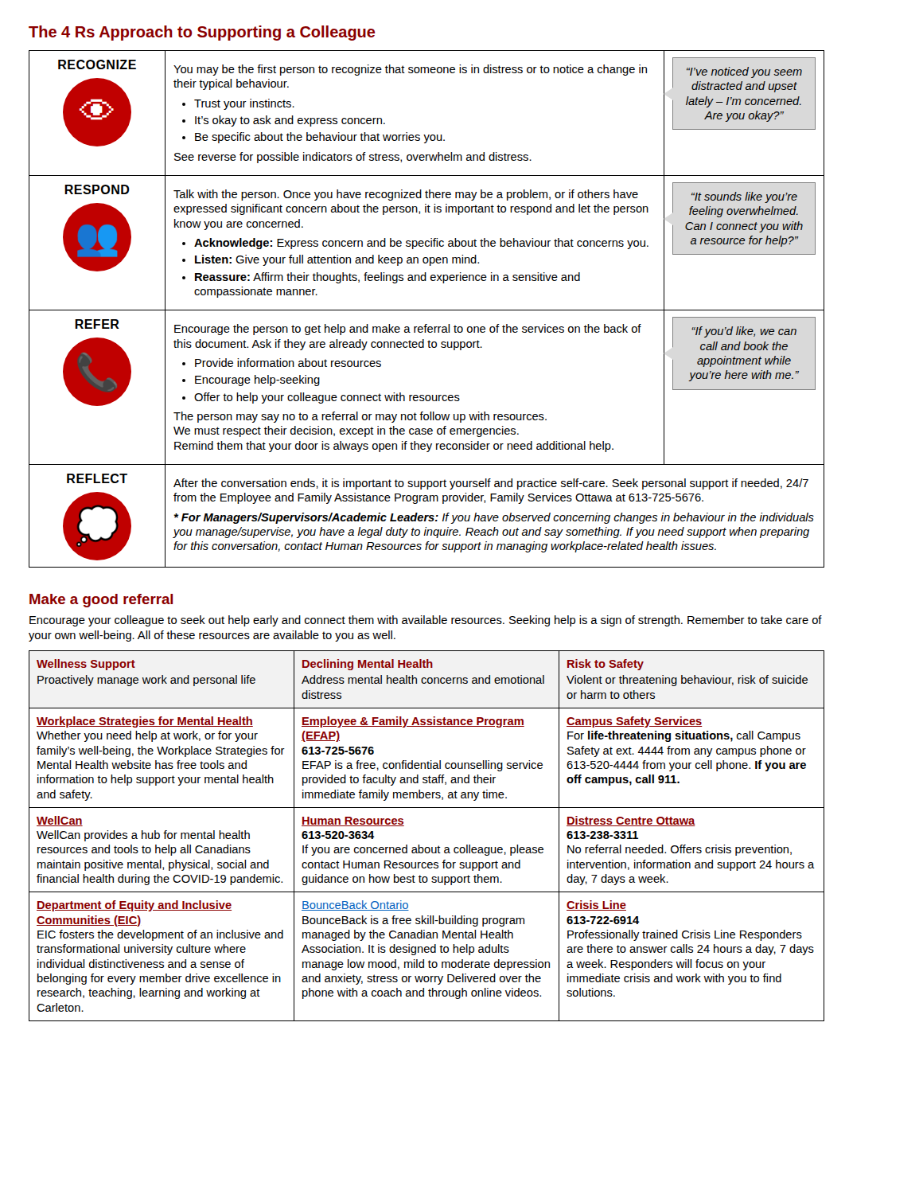The 4 Rs Approach to Supporting a Colleague
| RECOGNIZE 👁 | You may be the first person to recognize that someone is in distress or to notice a change in their typical behaviour. Trust your instincts. It’s okay to ask and express concern. Be specific about the behaviour that worries you. See reverse for possible indicators of stress, overwhelm and distress. | “I’ve noticed you seem distracted and upset lately – I’m concerned. Are you okay?” |
| RESPOND 👥 | Talk with the person. Once you have recognized there may be a problem, or if others have expressed significant concern about the person, it is important to respond and let the person know you are concerned. Acknowledge: Express concern and be specific about the behaviour that concerns you. Listen: Give your full attention and keep an open mind. Reassure: Affirm their thoughts, feelings and experience in a sensitive and compassionate manner. | “It sounds like you’re feeling overwhelmed. Can I connect you with a resource for help?” |
| REFER 📞 | Encourage the person to get help and make a referral to one of the services on the back of this document. Ask if they are already connected to support. Provide information about resources Encourage help-seeking Offer to help your colleague connect with resources The person may say no to a referral or may not follow up with resources. We must respect their decision, except in the case of emergencies. Remind them that your door is always open if they reconsider or need additional help. | “If you’d like, we can call and book the appointment while you’re here with me.” |
| REFLECT 💭 | After the conversation ends, it is important to support yourself and practice self-care. Seek personal support if needed, 24/7 from the Employee and Family Assistance Program provider, Family Services Ottawa at 613-725-5676. * For Managers/Supervisors/Academic Leaders: If you have observed concerning changes in behaviour in the individuals you manage/supervise, you have a legal duty to inquire. Reach out and say something. If you need support when preparing for this conversation, contact Human Resources for support in managing workplace-related health issues. |
Make a good referral
Encourage your colleague to seek out help early and connect them with available resources. Seeking help is a sign of strength. Remember to take care of your own well-being. All of these resources are available to you as well.
| Wellness Support Proactively manage work and personal life | Declining Mental Health Address mental health concerns and emotional distress | Risk to Safety Violent or threatening behaviour, risk of suicide or harm to others |
| --- | --- | --- |
| Workplace Strategies for Mental Health Whether you need help at work, or for your family’s well-being, the Workplace Strategies for Mental Health website has free tools and information to help support your mental health and safety. | Employee & Family Assistance Program (EFAP) 613-725-5676 EFAP is a free, confidential counselling service provided to faculty and staff, and their immediate family members, at any time. | Campus Safety Services For life-threatening situations, call Campus Safety at ext. 4444 from any campus phone or 613-520-4444 from your cell phone. If you are off campus, call 911. |
| WellCan WellCan provides a hub for mental health resources and tools to help all Canadians maintain positive mental, physical, social and financial health during the COVID-19 pandemic. | Human Resources 613-520-3634 If you are concerned about a colleague, please contact Human Resources for support and guidance on how best to support them. | Distress Centre Ottawa 613-238-3311 No referral needed. Offers crisis prevention, intervention, information and support 24 hours a day, 7 days a week. |
| Department of Equity and Inclusive Communities (EIC) EIC fosters the development of an inclusive and transformational university culture where individual distinctiveness and a sense of belonging for every member drive excellence in research, teaching, learning and working at Carleton. | BounceBack Ontario BounceBack is a free skill-building program managed by the Canadian Mental Health Association. It is designed to help adults manage low mood, mild to moderate depression and anxiety, stress or worry Delivered over the phone with a coach and through online videos. | Crisis Line 613-722-6914 Professionally trained Crisis Line Responders are there to answer calls 24 hours a day, 7 days a week. Responders will focus on your immediate crisis and work with you to find solutions. |